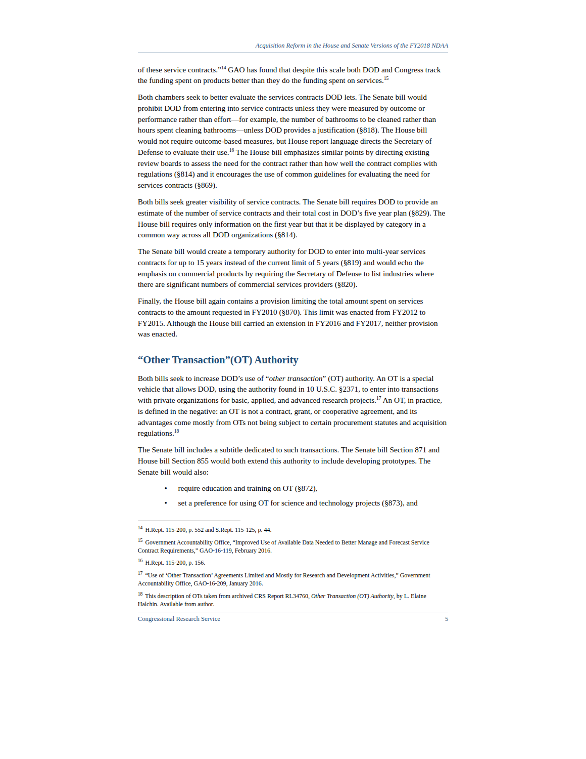Acquisition Reform in the House and Senate Versions of the FY2018 NDAA
of these service contracts.”14 GAO has found that despite this scale both DOD and Congress track the funding spent on products better than they do the funding spent on services.15
Both chambers seek to better evaluate the services contracts DOD lets. The Senate bill would prohibit DOD from entering into service contracts unless they were measured by outcome or performance rather than effort—for example, the number of bathrooms to be cleaned rather than hours spent cleaning bathrooms—unless DOD provides a justification (§818). The House bill would not require outcome-based measures, but House report language directs the Secretary of Defense to evaluate their use.16 The House bill emphasizes similar points by directing existing review boards to assess the need for the contract rather than how well the contract complies with regulations (§814) and it encourages the use of common guidelines for evaluating the need for services contracts (§869).
Both bills seek greater visibility of service contracts. The Senate bill requires DOD to provide an estimate of the number of service contracts and their total cost in DOD’s five year plan (§829). The House bill requires only information on the first year but that it be displayed by category in a common way across all DOD organizations (§814).
The Senate bill would create a temporary authority for DOD to enter into multi-year services contracts for up to 15 years instead of the current limit of 5 years (§819) and would echo the emphasis on commercial products by requiring the Secretary of Defense to list industries where there are significant numbers of commercial services providers (§820).
Finally, the House bill again contains a provision limiting the total amount spent on services contracts to the amount requested in FY2010 (§870). This limit was enacted from FY2012 to FY2015. Although the House bill carried an extension in FY2016 and FY2017, neither provision was enacted.
“Other Transaction”(OT) Authority
Both bills seek to increase DOD’s use of “other transaction” (OT) authority. An OT is a special vehicle that allows DOD, using the authority found in 10 U.S.C. §2371, to enter into transactions with private organizations for basic, applied, and advanced research projects.17 An OT, in practice, is defined in the negative: an OT is not a contract, grant, or cooperative agreement, and its advantages come mostly from OTs not being subject to certain procurement statutes and acquisition regulations.18
The Senate bill includes a subtitle dedicated to such transactions. The Senate bill Section 871 and House bill Section 855 would both extend this authority to include developing prototypes. The Senate bill would also:
require education and training on OT (§872),
set a preference for using OT for science and technology projects (§873), and
14 H.Rept. 115-200, p. 552 and S.Rept. 115-125, p. 44.
15 Government Accountability Office, “Improved Use of Available Data Needed to Better Manage and Forecast Service Contract Requirements,” GAO-16-119, February 2016.
16 H.Rept. 115-200, p. 156.
17 “Use of ‘Other Transaction’ Agreements Limited and Mostly for Research and Development Activities,” Government Accountability Office, GAO-16-209, January 2016.
18 This description of OTs taken from archived CRS Report RL34760, Other Transaction (OT) Authority, by L. Elaine Halchin. Available from author.
Congressional Research Service
5